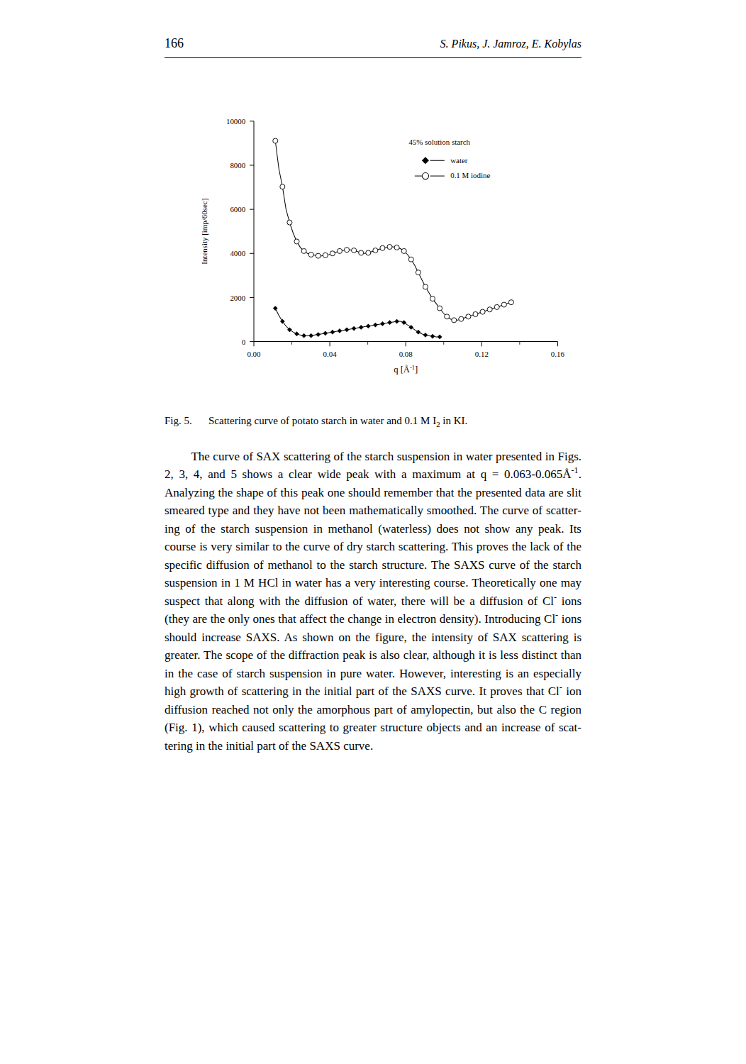166 S. Pikus, J. Jamroz, E. Kobylas
10000 8000 6000 4000 2000 0 Intensity [imp/60sec] 0.00 0.04 0.08 0.12 0.16 q [Å-1] 45% solution starch water 0.1 M iodine
Fig. 5. Scattering curve of potato starch in water and 0.1 M I2 in KI.
The curve of SAX scattering of the starch suspension in water presented in Figs. 2, 3, 4, and 5 shows a clear wide peak with a maximum at q = 0.063-0.065Å-1. Analyzing the shape of this peak one should remember that the presented data are slit smeared type and they have not been mathematically smoothed. The curve of scattering of the starch suspension in methanol (waterless) does not show any peak. Its course is very similar to the curve of dry starch scattering. This proves the lack of the specific diffusion of methanol to the starch structure. The SAXS curve of the starch suspension in 1 M HCl in water has a very interesting course. Theoretically one may suspect that along with the diffusion of water, there will be a diffusion of Cl- ions (they are the only ones that affect the change in electron density). Introducing Cl- ions should increase SAXS. As shown on the figure, the intensity of SAX scattering is greater. The scope of the diffraction peak is also clear, although it is less distinct than in the case of starch suspension in pure water. However, interesting is an especially high growth of scattering in the initial part of the SAXS curve. It proves that Cl- ion diffusion reached not only the amorphous part of amylopectin, but also the C region (Fig. 1), which caused scattering to greater structure objects and an increase of scattering in the initial part of the SAXS curve.